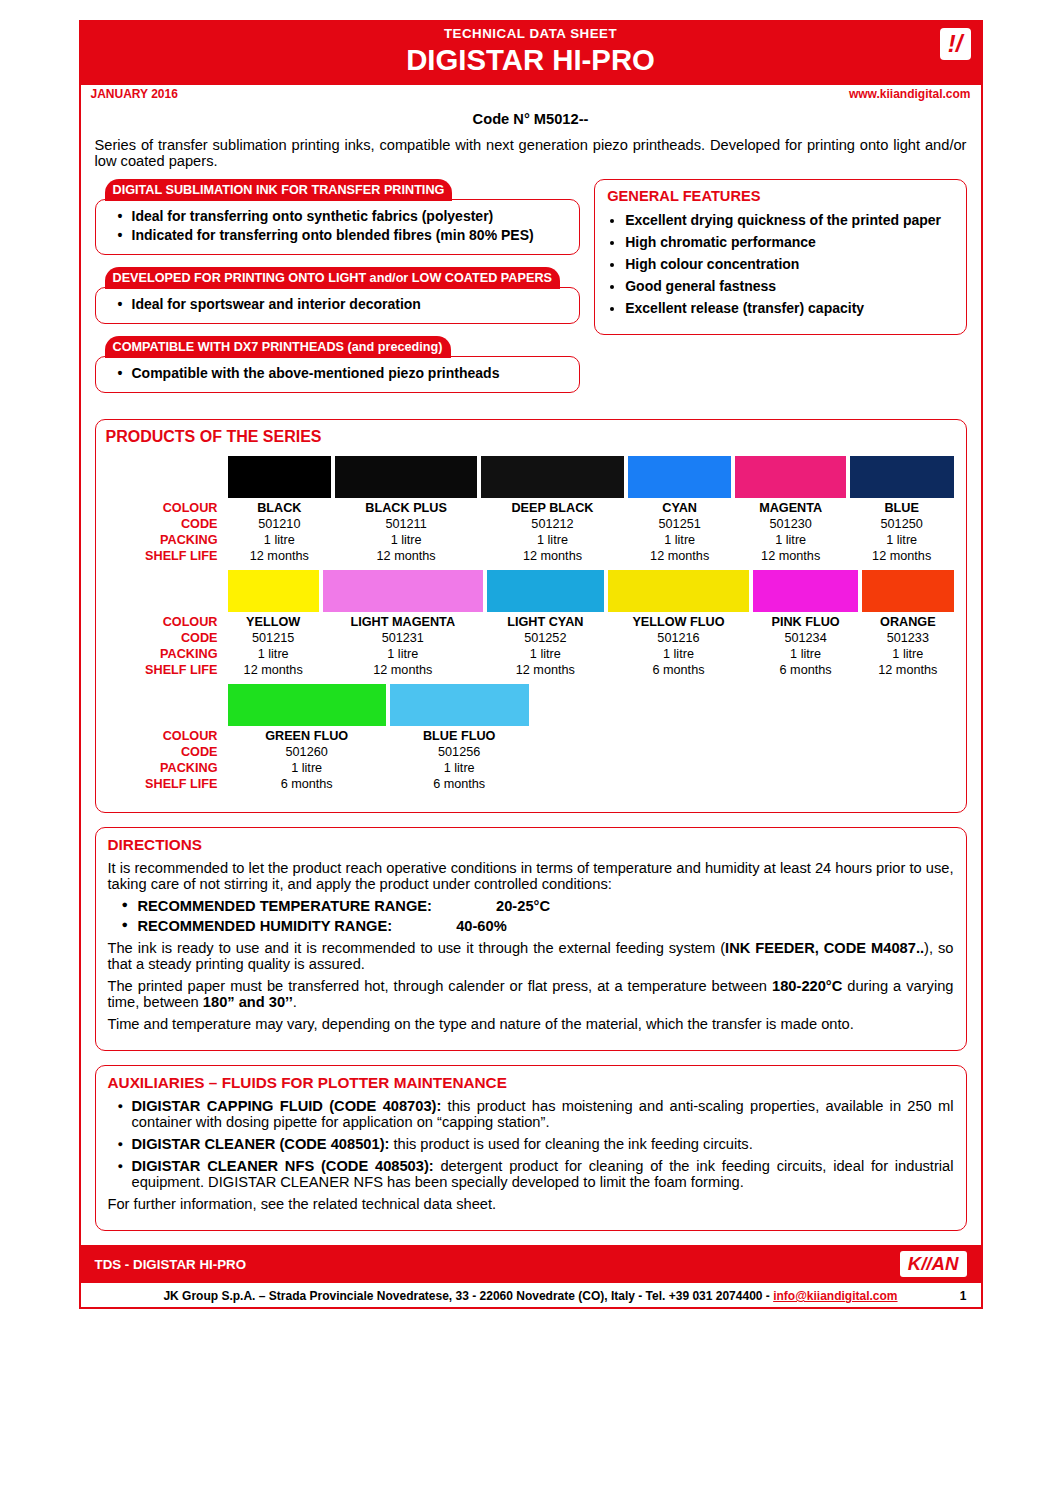TECHNICAL DATA SHEET
DIGISTAR HI-PRO
!/
JANUARY 2016 www.kiiandigital.com
Code N° M5012--
Series of transfer sublimation printing inks, compatible with next generation piezo printheads. Developed for printing onto light and/or low coated papers.
DIGITAL SUBLIMATION INK FOR TRANSFER PRINTING
Ideal for transferring onto synthetic fabrics (polyester)
Indicated for transferring onto blended fibres (min 80% PES)
DEVELOPED FOR PRINTING ONTO LIGHT and/or LOW COATED PAPERS
Ideal for sportswear and interior decoration
COMPATIBLE WITH DX7 PRINTHEADS (and preceding)
Compatible with the above-mentioned piezo printheads
GENERAL FEATURES
Excellent drying quickness of the printed paper
High chromatic performance
High colour concentration
Good general fastness
Excellent release (transfer) capacity
PRODUCTS OF THE SERIES
| COLOUR | BLACK | BLACK PLUS | DEEP BLACK | CYAN | MAGENTA | BLUE |
| CODE | 501210 | 501211 | 501212 | 501251 | 501230 | 501250 |
| PACKING | 1 litre | 1 litre | 1 litre | 1 litre | 1 litre | 1 litre |
| SHELF LIFE | 12 months | 12 months | 12 months | 12 months | 12 months | 12 months |
| COLOUR | YELLOW | LIGHT MAGENTA | LIGHT CYAN | YELLOW FLUO | PINK FLUO | ORANGE |
| CODE | 501215 | 501231 | 501252 | 501216 | 501234 | 501233 |
| PACKING | 1 litre | 1 litre | 1 litre | 1 litre | 1 litre | 1 litre |
| SHELF LIFE | 12 months | 12 months | 12 months | 6 months | 6 months | 12 months |
| COLOUR | GREEN FLUO | BLUE FLUO |
| CODE | 501260 | 501256 |
| PACKING | 1 litre | 1 litre |
| SHELF LIFE | 6 months | 6 months |
DIRECTIONS
It is recommended to let the product reach operative conditions in terms of temperature and humidity at least 24 hours prior to use, taking care of not stirring it, and apply the product under controlled conditions:
RECOMMENDED TEMPERATURE RANGE: 20-25°C
RECOMMENDED HUMIDITY RANGE: 40-60%
The ink is ready to use and it is recommended to use it through the external feeding system (INK FEEDER, CODE M4087..), so that a steady printing quality is assured.
The printed paper must be transferred hot, through calender or flat press, at a temperature between 180-220°C during a varying time, between 180” and 30’’.
Time and temperature may vary, depending on the type and nature of the material, which the transfer is made onto.
AUXILIARIES – FLUIDS FOR PLOTTER MAINTENANCE
DIGISTAR CAPPING FLUID (CODE 408703): this product has moistening and anti-scaling properties, available in 250 ml container with dosing pipette for application on “capping station”.
DIGISTAR CLEANER (CODE 408501): this product is used for cleaning the ink feeding circuits.
DIGISTAR CLEANER NFS (CODE 408503): detergent product for cleaning of the ink feeding circuits, ideal for industrial equipment. DIGISTAR CLEANER NFS has been specially developed to limit the foam forming.
For further information, see the related technical data sheet.
TDS - DIGISTAR HI-PRO K//AN
JK Group S.p.A. – Strada Provinciale Novedratese, 33 - 22060 Novedrate (CO), Italy - Tel. +39 031 2074400 - info@kiiandigital.com 1